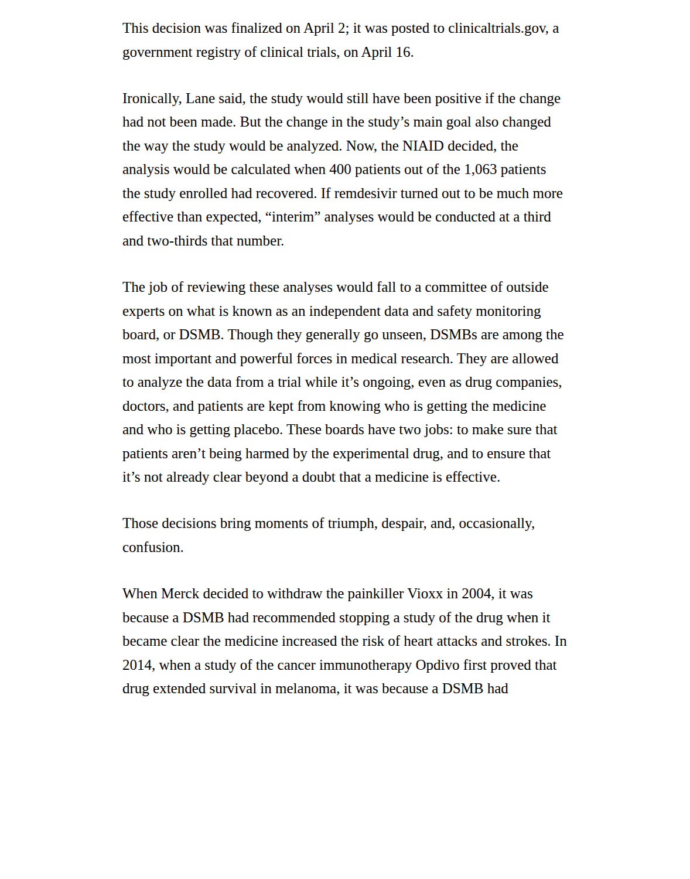This decision was finalized on April 2; it was posted to clinicaltrials.gov, a government registry of clinical trials, on April 16.
Ironically, Lane said, the study would still have been positive if the change had not been made. But the change in the study’s main goal also changed the way the study would be analyzed. Now, the NIAID decided, the analysis would be calculated when 400 patients out of the 1,063 patients the study enrolled had recovered. If remdesivir turned out to be much more effective than expected, “interim” analyses would be conducted at a third and two-thirds that number.
The job of reviewing these analyses would fall to a committee of outside experts on what is known as an independent data and safety monitoring board, or DSMB. Though they generally go unseen, DSMBs are among the most important and powerful forces in medical research. They are allowed to analyze the data from a trial while it’s ongoing, even as drug companies, doctors, and patients are kept from knowing who is getting the medicine and who is getting placebo. These boards have two jobs: to make sure that patients aren’t being harmed by the experimental drug, and to ensure that it’s not already clear beyond a doubt that a medicine is effective.
Those decisions bring moments of triumph, despair, and, occasionally, confusion.
When Merck decided to withdraw the painkiller Vioxx in 2004, it was because a DSMB had recommended stopping a study of the drug when it became clear the medicine increased the risk of heart attacks and strokes. In 2014, when a study of the cancer immunotherapy Opdivo first proved that drug extended survival in melanoma, it was because a DSMB had